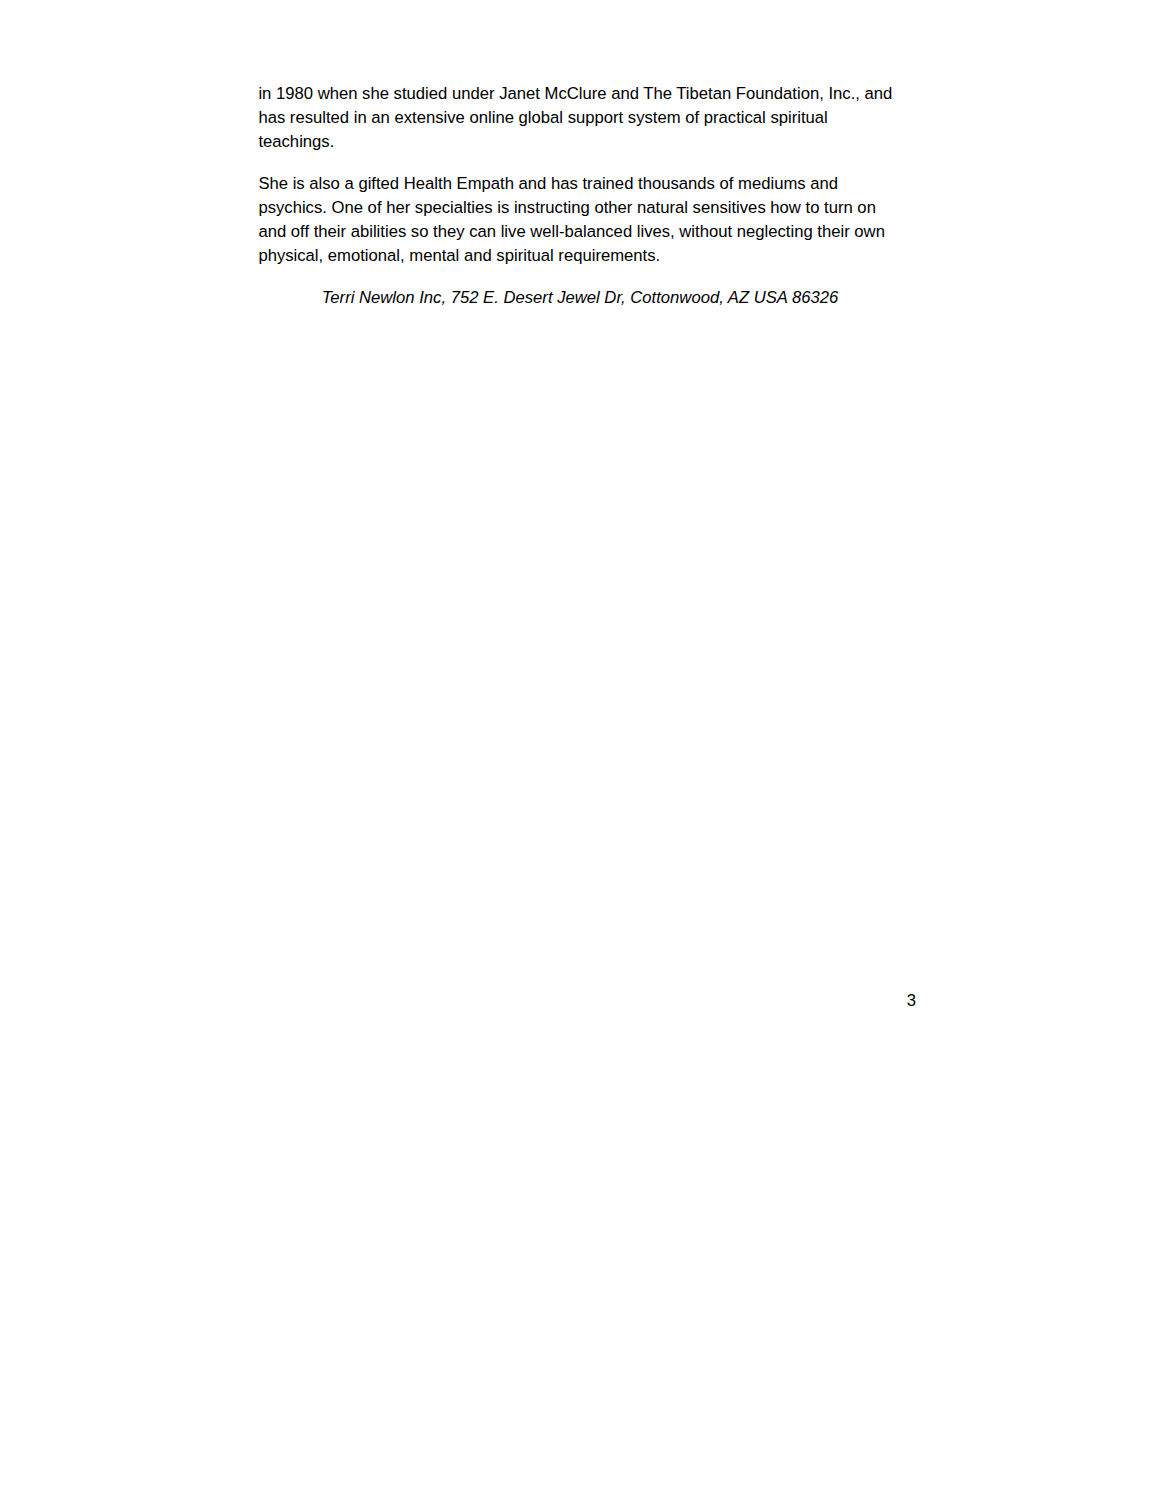in 1980 when she studied under Janet McClure and The Tibetan Foundation, Inc., and has resulted in an extensive online global support system of practical spiritual teachings.
She is also a gifted Health Empath and has trained thousands of mediums and psychics. One of her specialties is instructing other natural sensitives how to turn on and off their abilities so they can live well-balanced lives, without neglecting their own physical, emotional, mental and spiritual requirements.
Terri Newlon Inc, 752 E. Desert Jewel Dr, Cottonwood, AZ USA 86326
3